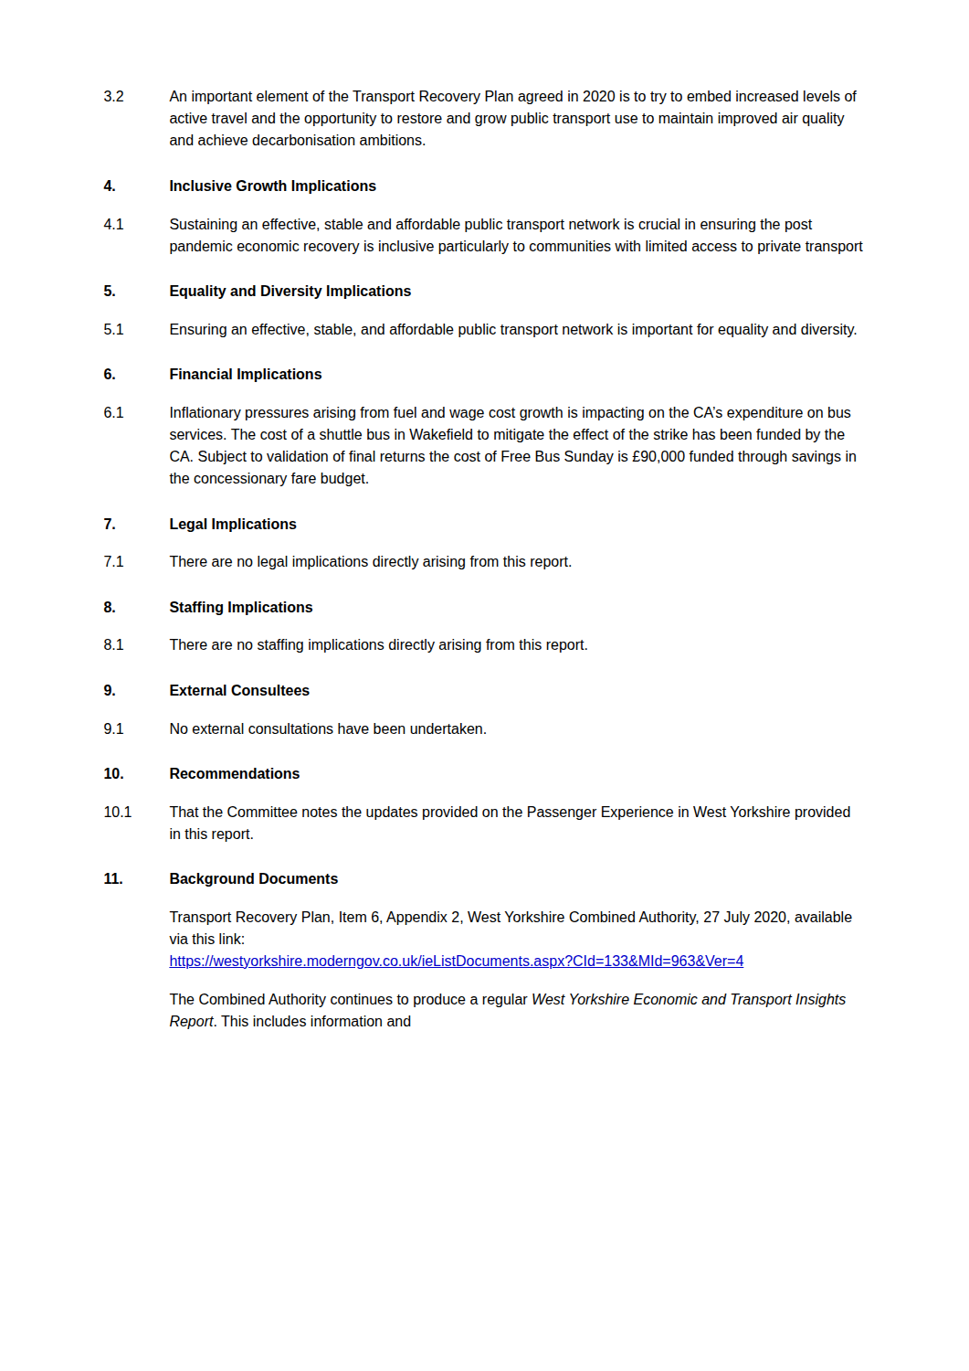3.2
An important element of the Transport Recovery Plan agreed in 2020 is to try to embed increased levels of active travel and the opportunity to restore and grow public transport use to maintain improved air quality and achieve decarbonisation ambitions.
4. Inclusive Growth Implications
4.1
Sustaining an effective, stable and affordable public transport network is crucial in ensuring the post pandemic economic recovery is inclusive particularly to communities with limited access to private transport
5. Equality and Diversity Implications
5.1
Ensuring an effective, stable, and affordable public transport network is important for equality and diversity.
6. Financial Implications
6.1
Inflationary pressures arising from fuel and wage cost growth is impacting on the CA’s expenditure on bus services. The cost of a shuttle bus in Wakefield to mitigate the effect of the strike has been funded by the CA. Subject to validation of final returns the cost of Free Bus Sunday is £90,000 funded through savings in the concessionary fare budget.
7. Legal Implications
7.1
There are no legal implications directly arising from this report.
8. Staffing Implications
8.1
There are no staffing implications directly arising from this report.
9. External Consultees
9.1
No external consultations have been undertaken.
10. Recommendations
10.1
That the Committee notes the updates provided on the Passenger Experience in West Yorkshire provided in this report.
11. Background Documents
Transport Recovery Plan, Item 6, Appendix 2, West Yorkshire Combined Authority, 27 July 2020, available via this link:
https://westyorkshire.moderngov.co.uk/ieListDocuments.aspx?CId=133&MId=963&Ver=4
The Combined Authority continues to produce a regular West Yorkshire Economic and Transport Insights Report. This includes information and